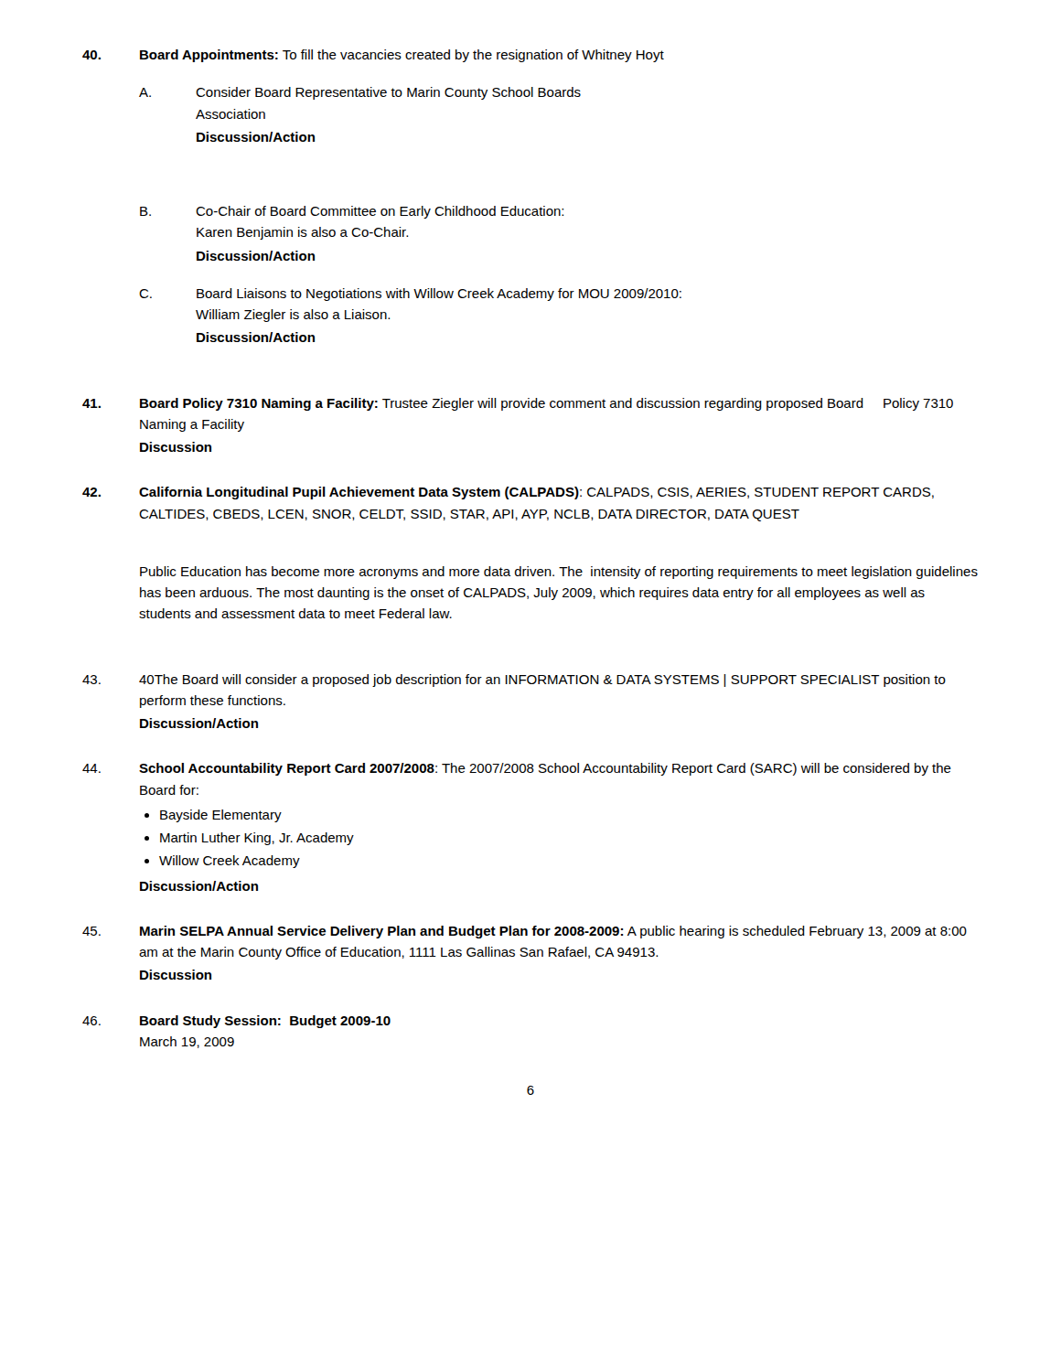40.
Board Appointments: To fill the vacancies created by the resignation of Whitney Hoyt
A.
Consider Board Representative to Marin County School Boards
Association
Discussion/Action
B.
Co-Chair of Board Committee on Early Childhood Education:
Karen Benjamin is also a Co-Chair.
Discussion/Action
C.
Board Liaisons to Negotiations with Willow Creek Academy for MOU 2009/2010:
William Ziegler is also a Liaison.
Discussion/Action
41.
Board Policy 7310 Naming a Facility: Trustee Ziegler will provide comment and discussion regarding proposed Board Policy 7310 Naming a Facility
Discussion
42.
California Longitudinal Pupil Achievement Data System (CALPADS): CALPADS, CSIS, AERIES, STUDENT REPORT CARDS, CALTIDES, CBEDS, LCEN, SNOR, CELDT, SSID, STAR, API, AYP, NCLB, DATA DIRECTOR, DATA QUEST
Public Education has become more acronyms and more data driven. The intensity of reporting requirements to meet legislation guidelines has been arduous. The most daunting is the onset of CALPADS, July 2009, which requires data entry for all employees as well as students and assessment data to meet Federal law.
43.
40The Board will consider a proposed job description for an INFORMATION & DATA SYSTEMS | SUPPORT SPECIALIST position to perform these functions.
Discussion/Action
44.
School Accountability Report Card 2007/2008: The 2007/2008 School Accountability Report Card (SARC) will be considered by the Board for:
Bayside Elementary
Martin Luther King, Jr. Academy
Willow Creek Academy
Discussion/Action
45.
Marin SELPA Annual Service Delivery Plan and Budget Plan for 2008-2009: A public hearing is scheduled February 13, 2009 at 8:00 am at the Marin County Office of Education, 1111 Las Gallinas San Rafael, CA 94913.
Discussion
46.
Board Study Session: Budget 2009-10
March 19, 2009
6